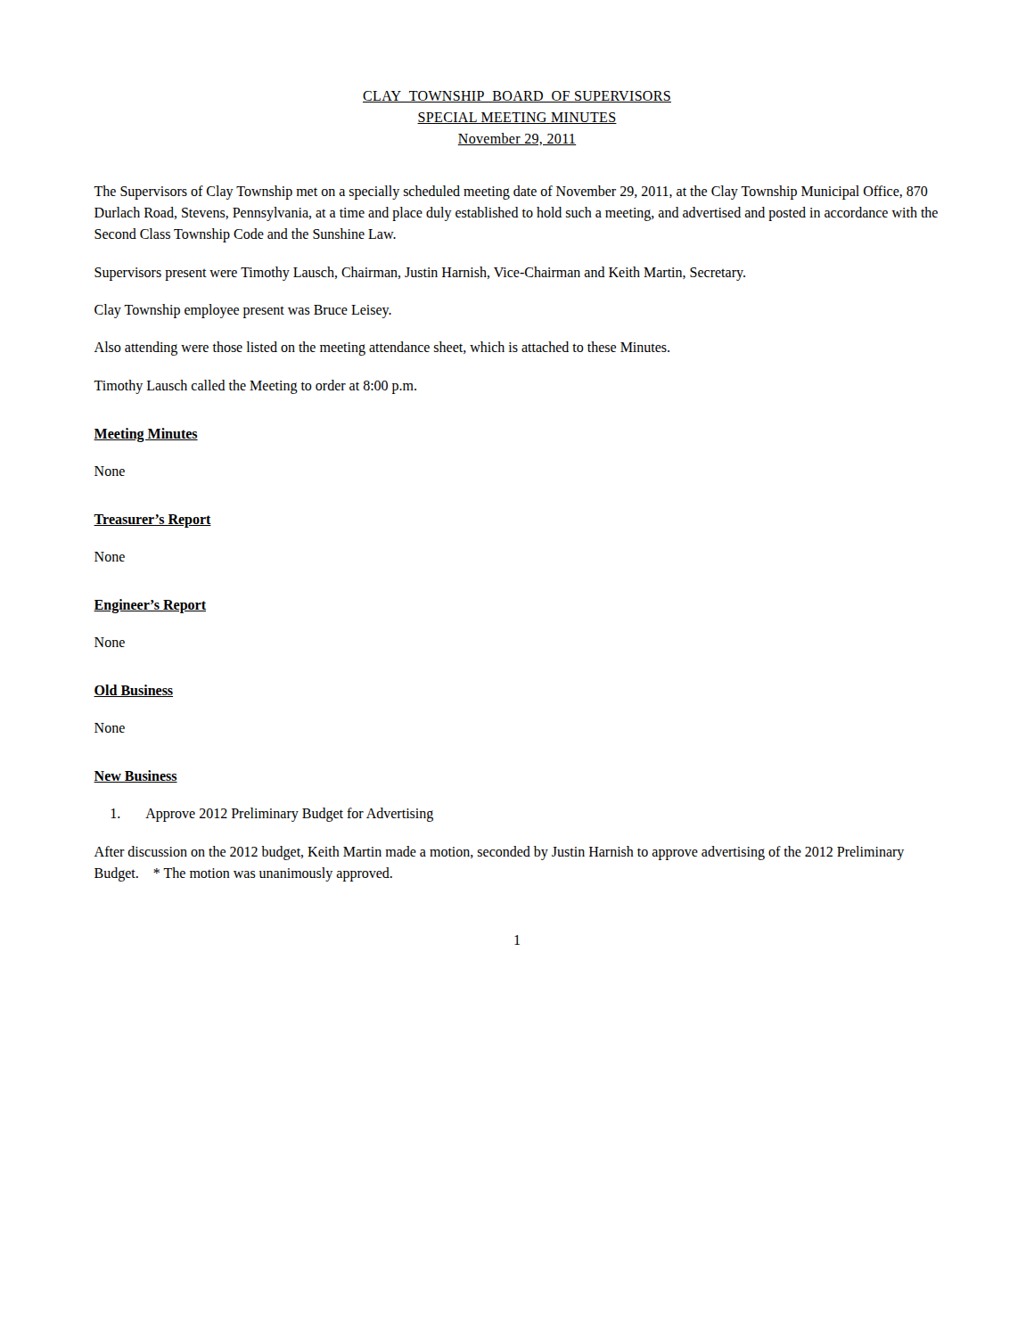CLAY TOWNSHIP BOARD OF SUPERVISORS SPECIAL MEETING MINUTES November 29, 2011
The Supervisors of Clay Township met on a specially scheduled meeting date of November 29, 2011, at the Clay Township Municipal Office, 870 Durlach Road, Stevens, Pennsylvania, at a time and place duly established to hold such a meeting, and advertised and posted in accordance with the Second Class Township Code and the Sunshine Law.
Supervisors present were Timothy Lausch, Chairman, Justin Harnish, Vice-Chairman and Keith Martin, Secretary.
Clay Township employee present was Bruce Leisey.
Also attending were those listed on the meeting attendance sheet, which is attached to these Minutes.
Timothy Lausch called the Meeting to order at 8:00 p.m.
Meeting Minutes
None
Treasurer’s Report
None
Engineer’s Report
None
Old Business
None
New Business
Approve 2012 Preliminary Budget for Advertising
After discussion on the 2012 budget, Keith Martin made a motion, seconded by Justin Harnish to approve advertising of the 2012 Preliminary Budget. * The motion was unanimously approved.
1